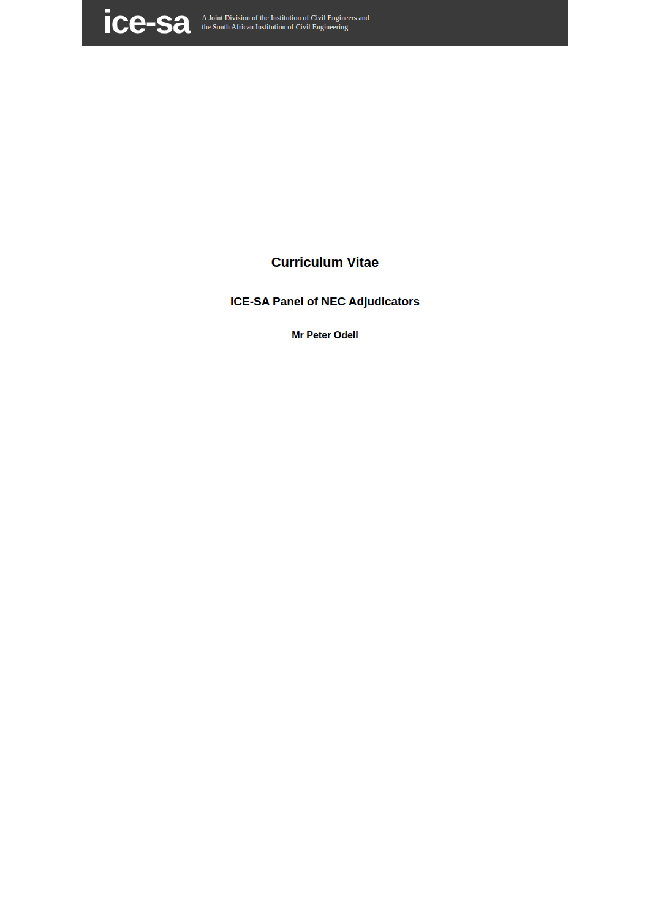ice-sa
A Joint Division of the Institution of Civil Engineers and
the South African Institution of Civil Engineering
Curriculum Vitae
ICE-SA Panel of NEC Adjudicators
Mr Peter Odell